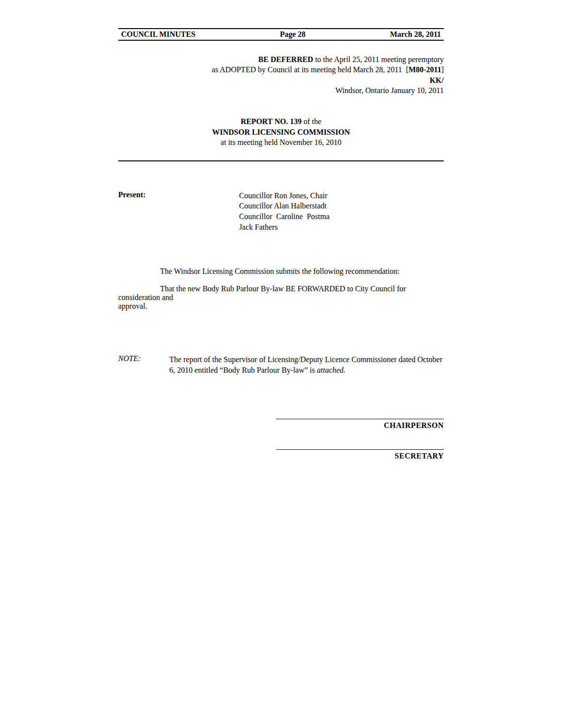COUNCIL MINUTES Page 28 March 28, 2011
BE DEFERRED to the April 25, 2011 meeting peremptory as ADOPTED by Council at its meeting held March 28, 2011 [M80-2011] KK/ Windsor, Ontario January 10, 2011
REPORT NO. 139 of the
WINDSOR LICENSING COMMISSION
at its meeting held November 16, 2010
Present:
Councillor Ron Jones, Chair
Councillor Alan Halberstadt
Councillor Caroline Postma
Jack Fathers
The Windsor Licensing Commission submits the following recommendation:
That the new Body Rub Parlour By-law BE FORWARDED to City Council for consideration and
approval.
NOTE:
The report of the Supervisor of Licensing/Deputy Licence Commissioner dated October
6, 2010 entitled “Body Rub Parlour By-law” is attached.
CHAIRPERSON
SECRETARY